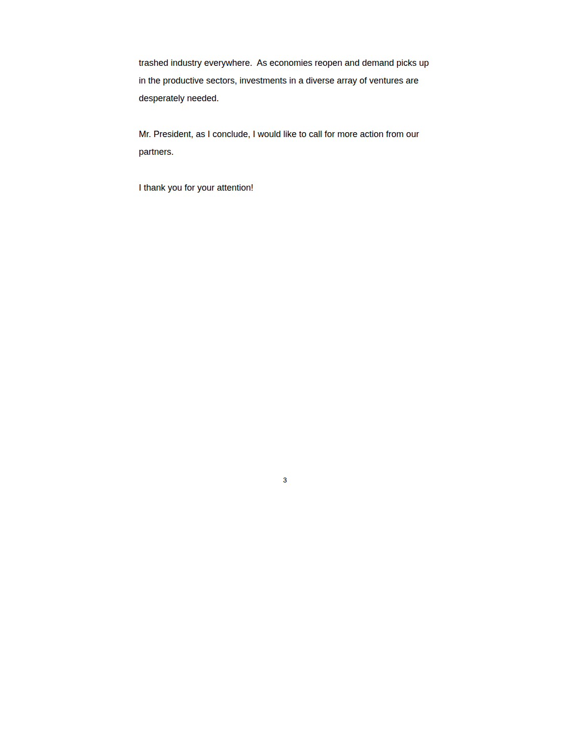trashed industry everywhere. As economies reopen and demand picks up in the productive sectors, investments in a diverse array of ventures are desperately needed.
Mr. President, as I conclude, I would like to call for more action from our partners.
I thank you for your attention!
3